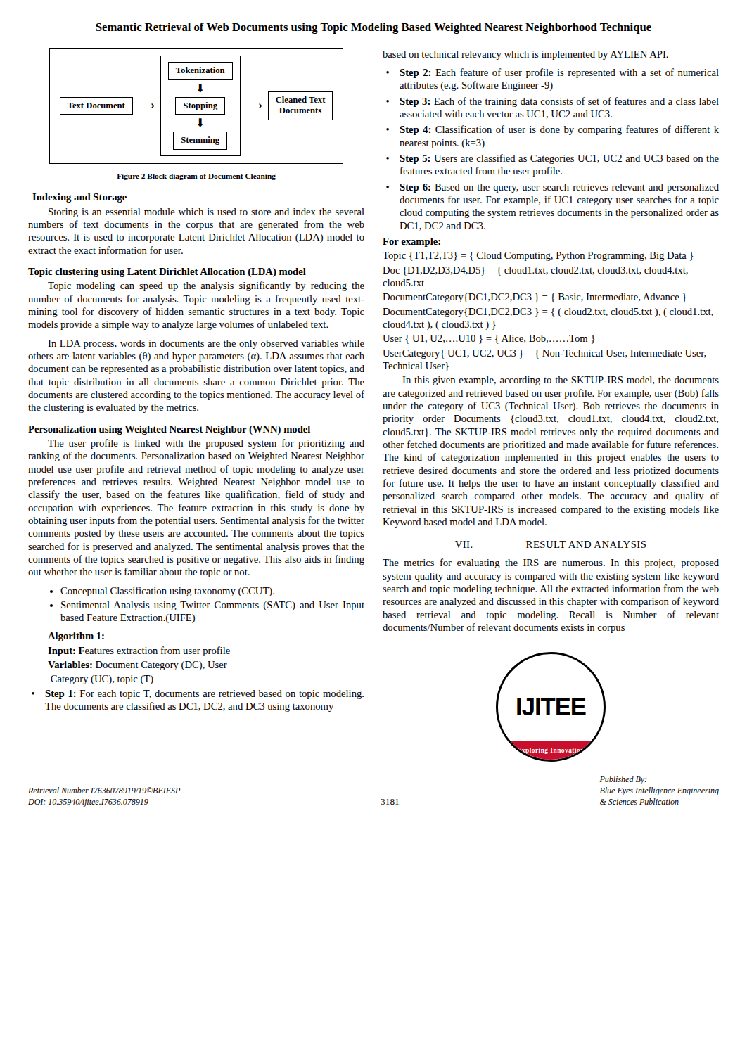Semantic Retrieval of Web Documents using Topic Modeling Based Weighted Nearest Neighborhood Technique
Text Document
⟶
Tokenization
⬇
Stopping
⬇
Stemming
⟶
Cleaned Text
Documents
Figure 2 Block diagram of Document Cleaning
Indexing and Storage
Storing is an essential module which is used to store and index the several numbers of text documents in the corpus that are generated from the web resources. It is used to incorporate Latent Dirichlet Allocation (LDA) model to extract the exact information for user.
Topic clustering using Latent Dirichlet Allocation (LDA) model
Topic modeling can speed up the analysis significantly by reducing the number of documents for analysis. Topic modeling is a frequently used text-mining tool for discovery of hidden semantic structures in a text body. Topic models provide a simple way to analyze large volumes of unlabeled text.
In LDA process, words in documents are the only observed variables while others are latent variables (θ) and hyper parameters (α). LDA assumes that each document can be represented as a probabilistic distribution over latent topics, and that topic distribution in all documents share a common Dirichlet prior. The documents are clustered according to the topics mentioned. The accuracy level of the clustering is evaluated by the metrics.
Personalization using Weighted Nearest Neighbor (WNN) model
The user profile is linked with the proposed system for prioritizing and ranking of the documents. Personalization based on Weighted Nearest Neighbor model use user profile and retrieval method of topic modeling to analyze user preferences and retrieves results. Weighted Nearest Neighbor model use to classify the user, based on the features like qualification, field of study and occupation with experiences. The feature extraction in this study is done by obtaining user inputs from the potential users. Sentimental analysis for the twitter comments posted by these users are accounted. The comments about the topics searched for is preserved and analyzed. The sentimental analysis proves that the comments of the topics searched is positive or negative. This also aids in finding out whether the user is familiar about the topic or not.
Conceptual Classification using taxonomy (CCUT).
Sentimental Analysis using Twitter Comments (SATC) and User Input based Feature Extraction.(UIFE)
Algorithm 1:
Input: Features extraction from user profile
Variables: Document Category (DC), User
Category (UC), topic (T)
•Step 1: For each topic T, documents are retrieved based on topic modeling. The documents are classified as DC1, DC2, and DC3 using taxonomy
based on technical relevancy which is implemented by AYLIEN API.
•Step 2: Each feature of user profile is represented with a set of numerical attributes (e.g. Software Engineer -9)
•Step 3: Each of the training data consists of set of features and a class label associated with each vector as UC1, UC2 and UC3.
•Step 4: Classification of user is done by comparing features of different k nearest points. (k=3)
•Step 5: Users are classified as Categories UC1, UC2 and UC3 based on the features extracted from the user profile.
•Step 6: Based on the query, user search retrieves relevant and personalized documents for user. For example, if UC1 category user searches for a topic cloud computing the system retrieves documents in the personalized order as DC1, DC2 and DC3.
For example:
Topic {T1,T2,T3} = { Cloud Computing, Python Programming, Big Data }
Doc {D1,D2,D3,D4,D5} = { cloud1.txt, cloud2.txt, cloud3.txt, cloud4.txt, cloud5.txt
DocumentCategory{DC1,DC2,DC3 } = { Basic, Intermediate, Advance }
DocumentCategory{DC1,DC2,DC3 } = { ( cloud2.txt, cloud5.txt ), ( cloud1.txt, cloud4.txt ), ( cloud3.txt ) }
User { U1, U2,….U10 } = { Alice, Bob,……Tom }
UserCategory{ UC1, UC2, UC3 } = { Non-Technical User, Intermediate User, Technical User}
In this given example, according to the SKTUP-IRS model, the documents are categorized and retrieved based on user profile. For example, user (Bob) falls under the category of UC3 (Technical User). Bob retrieves the documents in priority order Documents {cloud3.txt, cloud1.txt, cloud4.txt, cloud2.txt, cloud5.txt}. The SKTUP-IRS model retrieves only the required documents and other fetched documents are prioritized and made available for future references. The kind of categorization implemented in this project enables the users to retrieve desired documents and store the ordered and less priotized documents for future use. It helps the user to have an instant conceptually classified and personalized search compared other models. The accuracy and quality of retrieval in this SKTUP-IRS is increased compared to the existing models like Keyword based model and LDA model.
VII. RESULT AND ANALYSIS
The metrics for evaluating the IRS are numerous. In this project, proposed system quality and accuracy is compared with the existing system like keyword search and topic modeling technique. All the extracted information from the web resources are analyzed and discussed in this chapter with comparison of keyword based retrieval and topic modeling. Recall is Number of relevant documents/Number of relevant documents exists in corpus
IJITEE
Exploring Innovation
Retrieval Number I7636078919/19©BEIESP
DOI: 10.35940/ijitee.I7636.078919
3181
Published By:
Blue Eyes Intelligence Engineering
& Sciences Publication